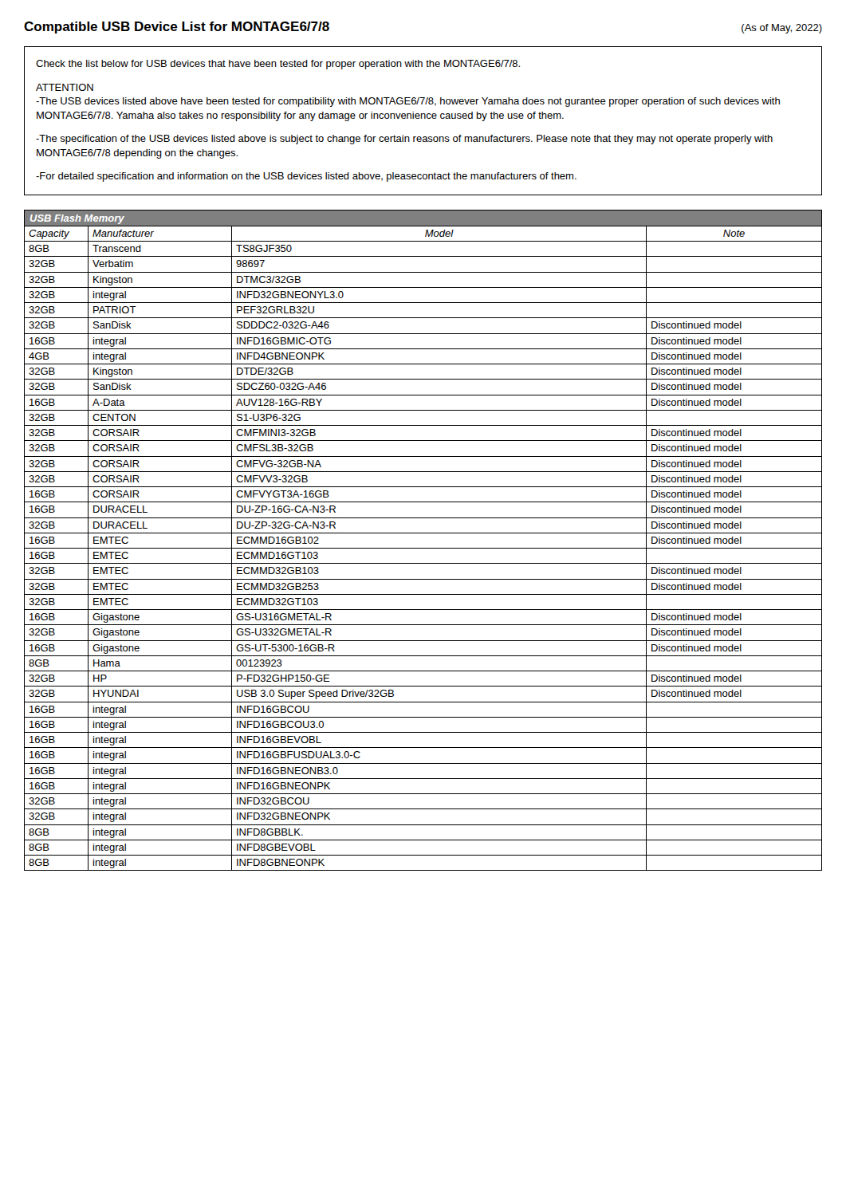Compatible USB Device List for MONTAGE6/7/8
(As of May, 2022)
Check the list below for USB devices that have been tested for proper operation with the MONTAGE6/7/8.
ATTENTION
-The USB devices listed above have been tested for compatibility with MONTAGE6/7/8, however Yamaha does not gurantee proper operation of such devices with MONTAGE6/7/8. Yamaha also takes no responsibility for any damage or inconvenience caused by the use of them.
-The specification of the USB devices listed above is subject to change for certain reasons of manufacturers. Please note that they may not operate properly with MONTAGE6/7/8 depending on the changes.
-For detailed specification and information on the USB devices listed above, pleasecontact the manufacturers of them.
USB Flash Memory
| Capacity | Manufacturer | Model | Note |
| --- | --- | --- | --- |
| 8GB | Transcend | TS8GJF350 | |
| 32GB | Verbatim | 98697 | |
| 32GB | Kingston | DTMC3/32GB | |
| 32GB | integral | INFD32GBNEONYL3.0 | |
| 32GB | PATRIOT | PEF32GRLB32U | |
| 32GB | SanDisk | SDDDC2-032G-A46 | Discontinued model |
| 16GB | integral | INFD16GBMIC-OTG | Discontinued model |
| 4GB | integral | INFD4GBNEONPK | Discontinued model |
| 32GB | Kingston | DTDE/32GB | Discontinued model |
| 32GB | SanDisk | SDCZ60-032G-A46 | Discontinued model |
| 16GB | A-Data | AUV128-16G-RBY | Discontinued model |
| 32GB | CENTON | S1-U3P6-32G | |
| 32GB | CORSAIR | CMFMINI3-32GB | Discontinued model |
| 32GB | CORSAIR | CMFSL3B-32GB | Discontinued model |
| 32GB | CORSAIR | CMFVG-32GB-NA | Discontinued model |
| 32GB | CORSAIR | CMFVV3-32GB | Discontinued model |
| 16GB | CORSAIR | CMFVYGT3A-16GB | Discontinued model |
| 16GB | DURACELL | DU-ZP-16G-CA-N3-R | Discontinued model |
| 32GB | DURACELL | DU-ZP-32G-CA-N3-R | Discontinued model |
| 16GB | EMTEC | ECMMD16GB102 | Discontinued model |
| 16GB | EMTEC | ECMMD16GT103 | |
| 32GB | EMTEC | ECMMD32GB103 | Discontinued model |
| 32GB | EMTEC | ECMMD32GB253 | Discontinued model |
| 32GB | EMTEC | ECMMD32GT103 | |
| 16GB | Gigastone | GS-U316GMETAL-R | Discontinued model |
| 32GB | Gigastone | GS-U332GMETAL-R | Discontinued model |
| 16GB | Gigastone | GS-UT-5300-16GB-R | Discontinued model |
| 8GB | Hama | 00123923 | |
| 32GB | HP | P-FD32GHP150-GE | Discontinued model |
| 32GB | HYUNDAI | USB 3.0 Super Speed Drive/32GB | Discontinued model |
| 16GB | integral | INFD16GBCOU | |
| 16GB | integral | INFD16GBCOU3.0 | |
| 16GB | integral | INFD16GBEVOBL | |
| 16GB | integral | INFD16GBFUSDUAL3.0-C | |
| 16GB | integral | INFD16GBNEONB3.0 | |
| 16GB | integral | INFD16GBNEONPK | |
| 32GB | integral | INFD32GBCOU | |
| 32GB | integral | INFD32GBNEONPK | |
| 8GB | integral | INFD8GBBLK. | |
| 8GB | integral | INFD8GBEVOBL | |
| 8GB | integral | INFD8GBNEONPK | |